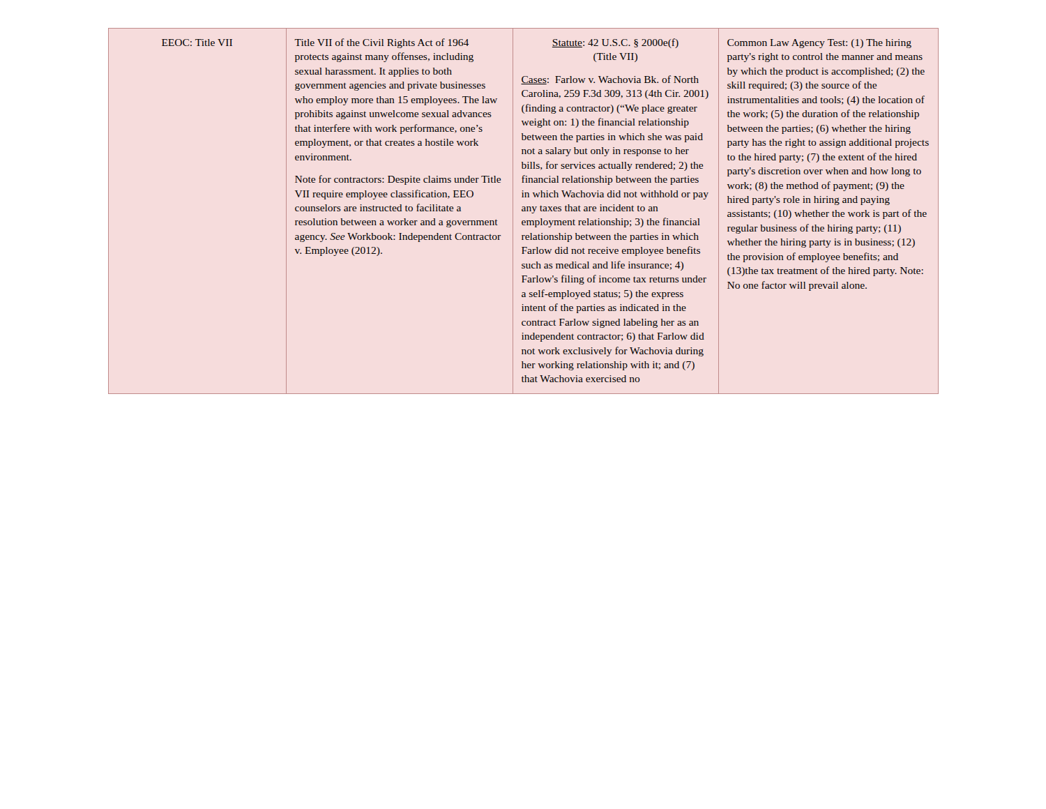| EEOC: Title VII | Title VII of the Civil Rights Act of 1964 protects against many offenses, including sexual harassment. It applies to both government agencies and private businesses who employ more than 15 employees. The law prohibits against unwelcome sexual advances that interfere with work performance, one’s employment, or that creates a hostile work environment. Note for contractors: Despite claims under Title VII require employee classification, EEO counselors are instructed to facilitate a resolution between a worker and a government agency. See Workbook: Independent Contractor v. Employee (2012). | Statute : 42 U.S.C. § 2000e(f) (Title VII) Cases : Farlow v. Wachovia Bk. of North Carolina, 259 F.3d 309, 313 (4th Cir. 2001) (finding a contractor) (“We place greater weight on: 1) the financial relationship between the parties in which she was paid not a salary but only in response to her bills, for services actually rendered; 2) the financial relationship between the parties in which Wachovia did not withhold or pay any taxes that are incident to an employment relationship; 3) the financial relationship between the parties in which Farlow did not receive employee benefits such as medical and life insurance; 4) Farlow's filing of income tax returns under a self-employed status; 5) the express intent of the parties as indicated in the contract Farlow signed labeling her as an independent contractor; 6) that Farlow did not work exclusively for Wachovia during her working relationship with it; and (7) that Wachovia exercised no | Common Law Agency Test: (1) The hiring party's right to control the manner and means by which the product is accomplished; (2) the skill required; (3) the source of the instrumentalities and tools; (4) the location of the work; (5) the duration of the relationship between the parties; (6) whether the hiring party has the right to assign additional projects to the hired party; (7) the extent of the hired party's discretion over when and how long to work; (8) the method of payment; (9) the hired party's role in hiring and paying assistants; (10) whether the work is part of the regular business of the hiring party; (11) whether the hiring party is in business; (12) the provision of employee benefits; and (13)the tax treatment of the hired party. Note: No one factor will prevail alone. |